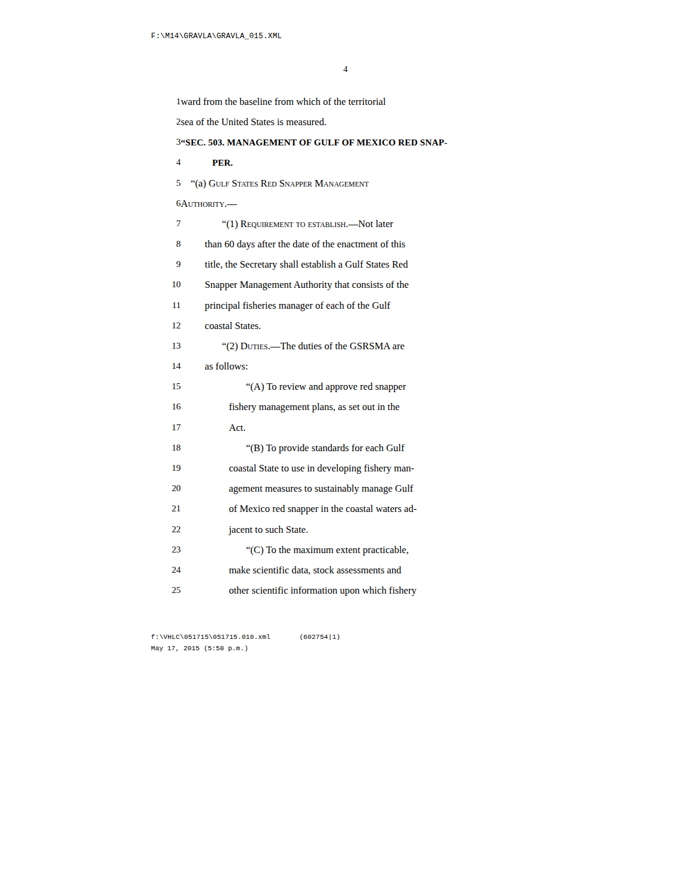F:\M14\GRAVLA\GRAVLA_015.XML
4
| 1 | ward from the baseline from which of the territorial |
| 2 | sea of the United States is measured. |
| 3 | “SEC. 503. MANAGEMENT OF GULF OF MEXICO RED SNAP- |
| 4 | PER. |
| 5 | “(a) Gulf States Red Snapper Management |
| 6 | Authority .— |
| 7 | “(1) Requirement to establish .—Not later |
| 8 | than 60 days after the date of the enactment of this |
| 9 | title, the Secretary shall establish a Gulf States Red |
| 10 | Snapper Management Authority that consists of the |
| 11 | principal fisheries manager of each of the Gulf |
| 12 | coastal States. |
| 13 | “(2) Duties .—The duties of the GSRSMA are |
| 14 | as follows: |
| 15 | “(A) To review and approve red snapper |
| 16 | fishery management plans, as set out in the |
| 17 | Act. |
| 18 | “(B) To provide standards for each Gulf |
| 19 | coastal State to use in developing fishery man- |
| 20 | agement measures to sustainably manage Gulf |
| 21 | of Mexico red snapper in the coastal waters ad- |
| 22 | jacent to such State. |
| 23 | “(C) To the maximum extent practicable, |
| 24 | make scientific data, stock assessments and |
| 25 | other scientific information upon which fishery |
f:\VHLC\051715\051715.010.xml (602754|1)
May 17, 2015 (5:58 p.m.)